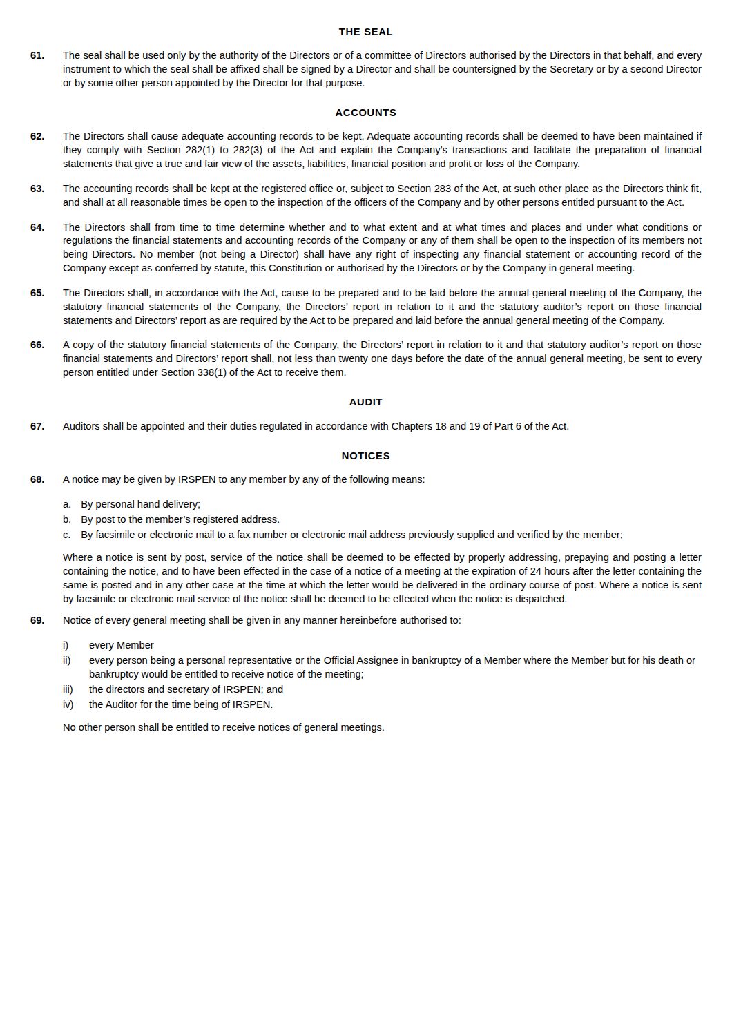THE SEAL
61.
The seal shall be used only by the authority of the Directors or of a committee of Directors authorised by the Directors in that behalf, and every instrument to which the seal shall be affixed shall be signed by a Director and shall be countersigned by the Secretary or by a second Director or by some other person appointed by the Director for that purpose.
ACCOUNTS
62.
The Directors shall cause adequate accounting records to be kept. Adequate accounting records shall be deemed to have been maintained if they comply with Section 282(1) to 282(3) of the Act and explain the Company’s transactions and facilitate the preparation of financial statements that give a true and fair view of the assets, liabilities, financial position and profit or loss of the Company.
63.
The accounting records shall be kept at the registered office or, subject to Section 283 of the Act, at such other place as the Directors think fit, and shall at all reasonable times be open to the inspection of the officers of the Company and by other persons entitled pursuant to the Act.
64.
The Directors shall from time to time determine whether and to what extent and at what times and places and under what conditions or regulations the financial statements and accounting records of the Company or any of them shall be open to the inspection of its members not being Directors. No member (not being a Director) shall have any right of inspecting any financial statement or accounting record of the Company except as conferred by statute, this Constitution or authorised by the Directors or by the Company in general meeting.
65.
The Directors shall, in accordance with the Act, cause to be prepared and to be laid before the annual general meeting of the Company, the statutory financial statements of the Company, the Directors’ report in relation to it and the statutory auditor’s report on those financial statements and Directors’ report as are required by the Act to be prepared and laid before the annual general meeting of the Company.
66.
A copy of the statutory financial statements of the Company, the Directors’ report in relation to it and that statutory auditor’s report on those financial statements and Directors’ report shall, not less than twenty one days before the date of the annual general meeting, be sent to every person entitled under Section 338(1) of the Act to receive them.
AUDIT
67.
Auditors shall be appointed and their duties regulated in accordance with Chapters 18 and 19 of Part 6 of the Act.
NOTICES
68.
A notice may be given by IRSPEN to any member by any of the following means:
a. By personal hand delivery;
b. By post to the member’s registered address.
c. By facsimile or electronic mail to a fax number or electronic mail address previously supplied and verified by the member;
Where a notice is sent by post, service of the notice shall be deemed to be effected by properly addressing, prepaying and posting a letter containing the notice, and to have been effected in the case of a notice of a meeting at the expiration of 24 hours after the letter containing the same is posted and in any other case at the time at which the letter would be delivered in the ordinary course of post. Where a notice is sent by facsimile or electronic mail service of the notice shall be deemed to be effected when the notice is dispatched.
69.
Notice of every general meeting shall be given in any manner hereinbefore authorised to:
i) every Member
ii) every person being a personal representative or the Official Assignee in bankruptcy of a Member where the Member but for his death or bankruptcy would be entitled to receive notice of the meeting;
iii) the directors and secretary of IRSPEN; and
iv) the Auditor for the time being of IRSPEN.
No other person shall be entitled to receive notices of general meetings.